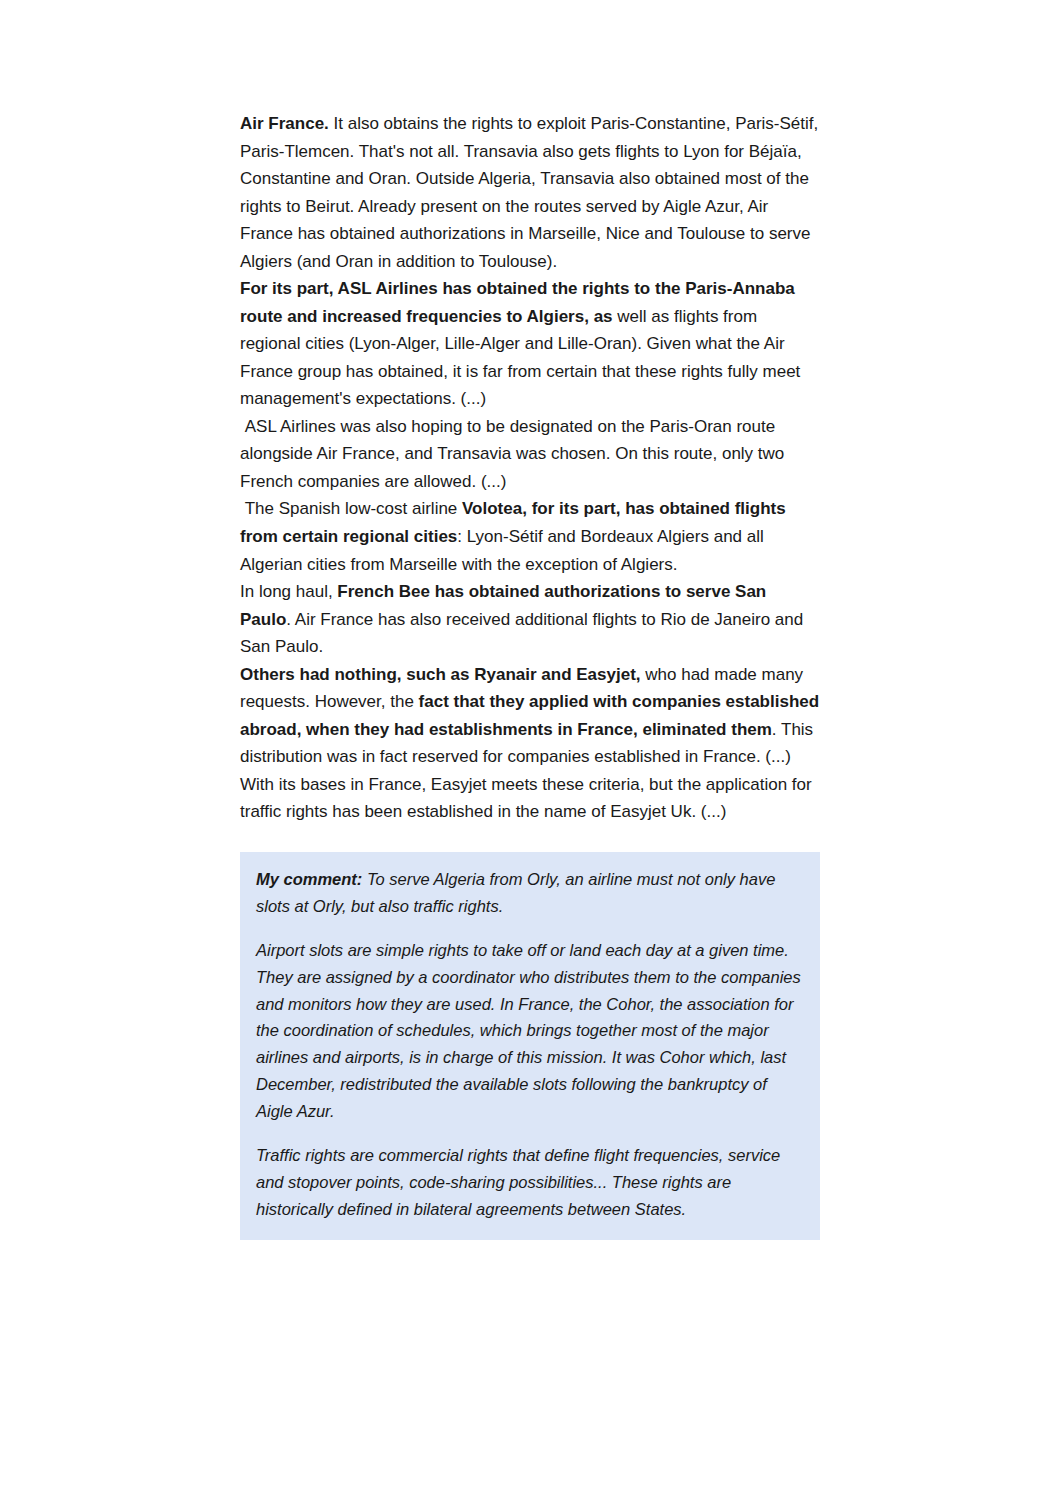Air France. It also obtains the rights to exploit Paris-Constantine, Paris-Sétif, Paris-Tlemcen. That's not all. Transavia also gets flights to Lyon for Béjaïa, Constantine and Oran. Outside Algeria, Transavia also obtained most of the rights to Beirut. Already present on the routes served by Aigle Azur, Air France has obtained authorizations in Marseille, Nice and Toulouse to serve Algiers (and Oran in addition to Toulouse).
For its part, ASL Airlines has obtained the rights to the Paris-Annaba route and increased frequencies to Algiers, as well as flights from regional cities (Lyon-Alger, Lille-Alger and Lille-Oran). Given what the Air France group has obtained, it is far from certain that these rights fully meet management's expectations. (...)
ASL Airlines was also hoping to be designated on the Paris-Oran route alongside Air France, and Transavia was chosen. On this route, only two French companies are allowed. (...)
The Spanish low-cost airline Volotea, for its part, has obtained flights from certain regional cities: Lyon-Sétif and Bordeaux Algiers and all Algerian cities from Marseille with the exception of Algiers.
In long haul, French Bee has obtained authorizations to serve San Paulo. Air France has also received additional flights to Rio de Janeiro and San Paulo.
Others had nothing, such as Ryanair and Easyjet, who had made many requests. However, the fact that they applied with companies established abroad, when they had establishments in France, eliminated them. This distribution was in fact reserved for companies established in France. (...) With its bases in France, Easyjet meets these criteria, but the application for traffic rights has been established in the name of Easyjet Uk. (...)
My comment: To serve Algeria from Orly, an airline must not only have slots at Orly, but also traffic rights.
Airport slots are simple rights to take off or land each day at a given time. They are assigned by a coordinator who distributes them to the companies and monitors how they are used. In France, the Cohor, the association for the coordination of schedules, which brings together most of the major airlines and airports, is in charge of this mission. It was Cohor which, last December, redistributed the available slots following the bankruptcy of Aigle Azur.
Traffic rights are commercial rights that define flight frequencies, service and stopover points, code-sharing possibilities... These rights are historically defined in bilateral agreements between States.